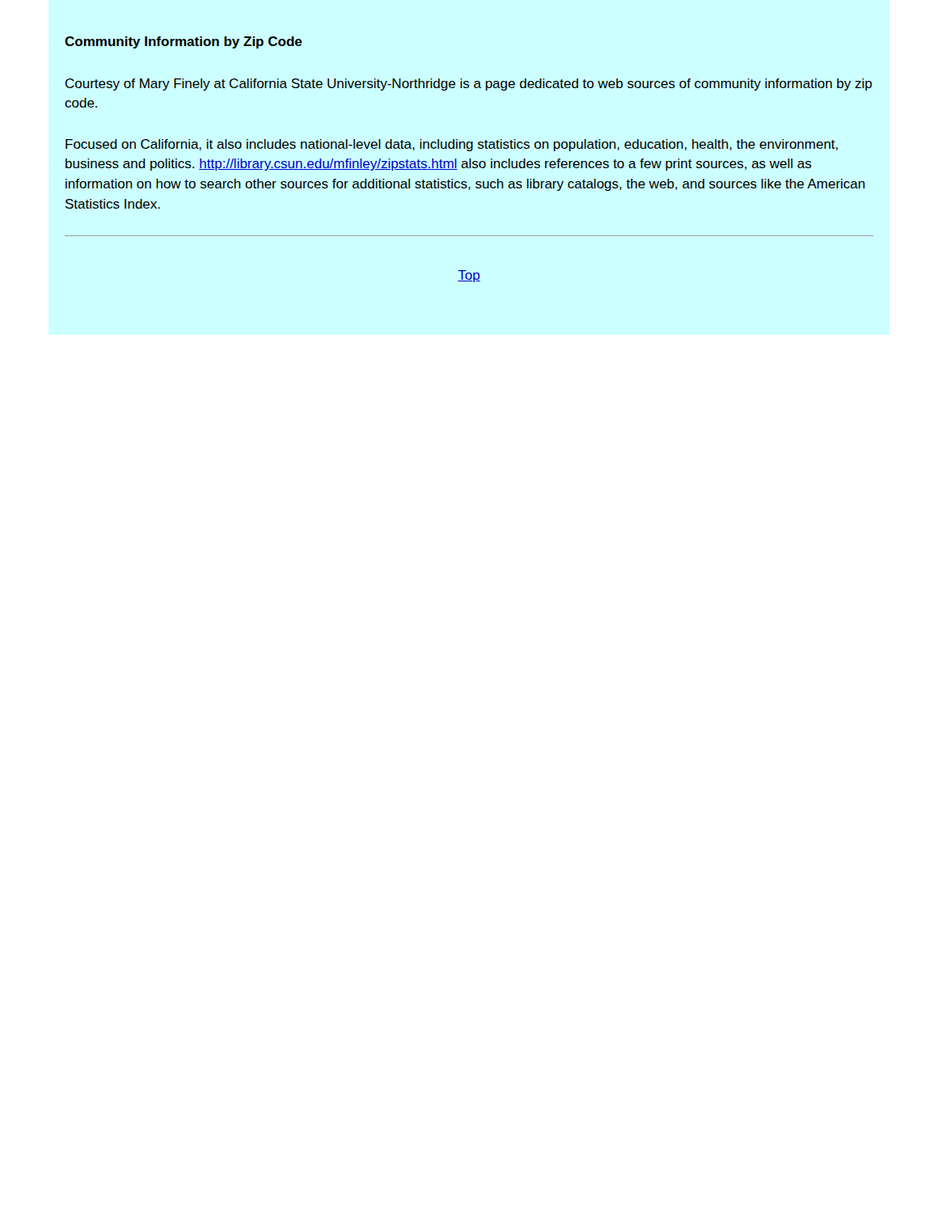Community Information by Zip Code
Courtesy of Mary Finely at California State University-Northridge is a page dedicated to web sources of community information by zip code.
Focused on California, it also includes national-level data, including statistics on population, education, health, the environment, business and politics. http://library.csun.edu/mfinley/zipstats.html also includes references to a few print sources, as well as information on how to search other sources for additional statistics, such as library catalogs, the web, and sources like the American Statistics Index.
Top